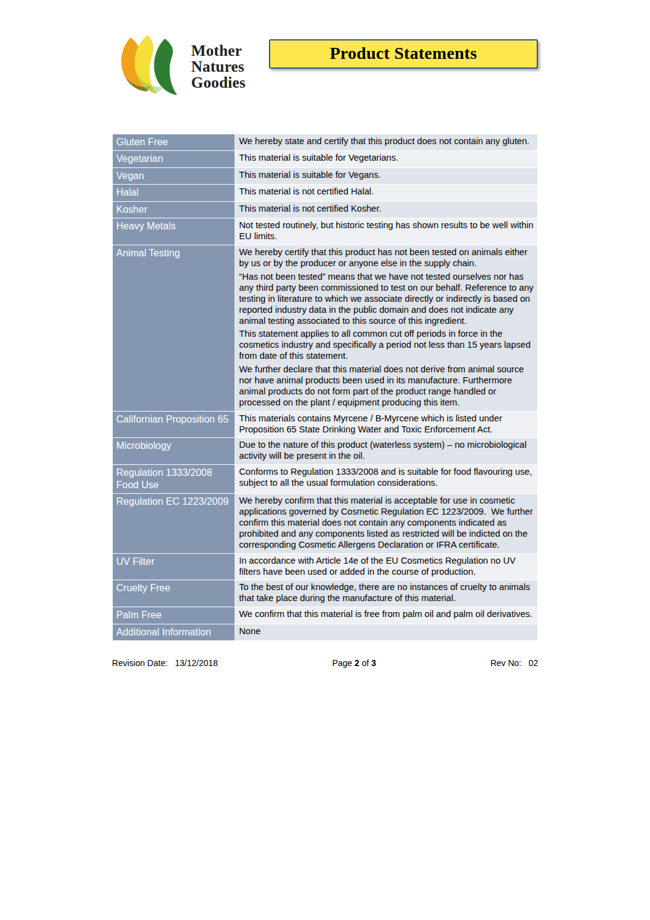Mother
Natures
Goodies
Product Statements
| Gluten Free | We hereby state and certify that this product does not contain any gluten. |
| Vegetarian | This material is suitable for Vegetarians. |
| Vegan | This material is suitable for Vegans. |
| Halal | This material is not certified Halal. |
| Kosher | This material is not certified Kosher. |
| Heavy Metals | Not tested routinely, but historic testing has shown results to be well within EU limits. |
| Animal Testing | We hereby certify that this product has not been tested on animals either by us or by the producer or anyone else in the supply chain. “Has not been tested” means that we have not tested ourselves nor has any third party been commissioned to test on our behalf. Reference to any testing in literature to which we associate directly or indirectly is based on reported industry data in the public domain and does not indicate any animal testing associated to this source of this ingredient. This statement applies to all common cut off periods in force in the cosmetics industry and specifically a period not less than 15 years lapsed from date of this statement. We further declare that this material does not derive from animal source nor have animal products been used in its manufacture. Furthermore animal products do not form part of the product range handled or processed on the plant / equipment producing this item. |
| Californian Proposition 65 | This materials contains Myrcene / B-Myrcene which is listed under Proposition 65 State Drinking Water and Toxic Enforcement Act. |
| Microbiology | Due to the nature of this product (waterless system) – no microbiological activity will be present in the oil. |
| Regulation 1333/2008 Food Use | Conforms to Regulation 1333/2008 and is suitable for food flavouring use, subject to all the usual formulation considerations. |
| Regulation EC 1223/2009 | We hereby confirm that this material is acceptable for use in cosmetic applications governed by Cosmetic Regulation EC 1223/2009. We further confirm this material does not contain any components indicated as prohibited and any components listed as restricted will be indicted on the corresponding Cosmetic Allergens Declaration or IFRA certificate. |
| UV Filter | In accordance with Article 14e of the EU Cosmetics Regulation no UV filters have been used or added in the course of production. |
| Cruelty Free | To the best of our knowledge, there are no instances of cruelty to animals that take place during the manufacture of this material. |
| Palm Free | We confirm that this material is free from palm oil and palm oil derivatives. |
| Additional Information | None |
Revision Date: 13/12/2018
Page 2 of 3
Rev No: 02